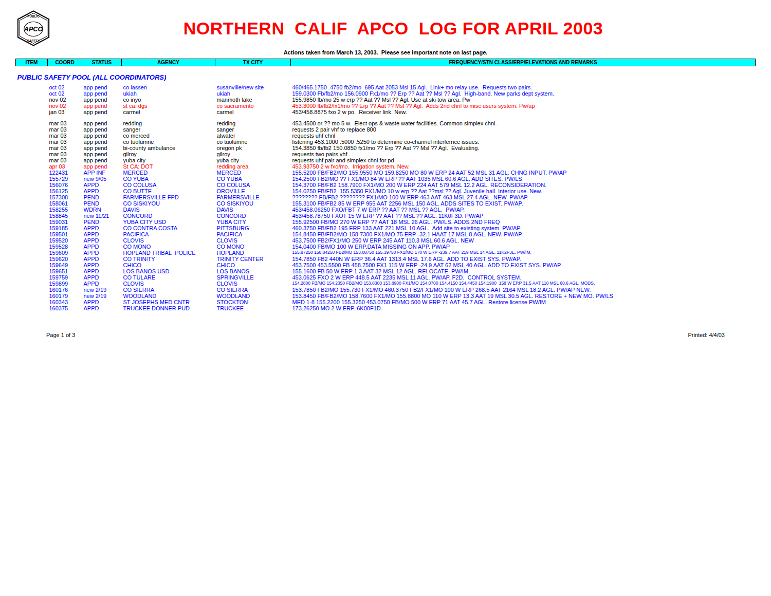PUBLIC SAFETY APCO
NORTHERN CALIF APCO LOG FOR APRIL 2003
Actions taken from March 13, 2003. Please see important note on last page.
| ITEM | COORD | STATUS | AGENCY | TX CITY | FREQUENCY/STN CLASS/ERP/ELEVATIONS AND REMARKS |
| --- | --- | --- | --- | --- | --- |
| PUBLIC SAFETY POOL (ALL COORDINATORS) |
| | oct 02 | app pend | co lassen | susanville/new site | 460/465.1750 .4750 fb2/mo 695 Aat 2053 Msl 15 Agl. Link+ mo relay use. Requests two pairs. |
| | oct 02 | app pend | ukiah | ukiah | 159.0300 Fb/fb2/mo 156.0900 Fx1/mo ?? Erp ?? Aat ?? Msl ?? Agl. High-band. New parks dept system. |
| | nov 02 | app pend | co inyo | manmoth lake | 155.9850 fb/mo 25 w erp ?? Aat ?? Msl ?? Agl. Use at ski tow area. Pw |
| | nov 02 | app pend | st ca: dgs | co sacramento | 453.3000 fb/fb2/fx1/mo ?? Erp ?? Aat ?? Msl ?? Agl. Adds 2nd chnl to misc users system. Pw/ap |
| | jan 03 | app pend | carmel | carmel | 453/458.8875 fxo 2 w po. Receiver link. New. |
| | mar 03 | app pend | redding | redding | 453.4500 or ?? mo 5 w. Elect ops & waste water facilities. Common simplex chnl. |
| | mar 03 | app pend | sanger | sanger | requests 2 pair vhf to replace 800 |
| | mar 03 | app pend | co merced | atwater | requests uhf chnl |
| | mar 03 | app pend | co tuolumne | co tuolumne | listening 453.1000 .5000 .5250 to determine co-channel interfernce issues. |
| | mar 03 | app pend | bi-county ambulance | oregon pk | 154.3850 fb/fb2 150.0850 fx1/mo ?? Erp ?? Aat ?? Msl ?? Agl. Evaluating. |
| | mar 03 | app pend | gilroy | gilroy | requests two pairs vhf. |
| | mar 03 | app pend | yuba city | yuba city | requests uhf pair and simplex chnl for pd |
| | apr 03 | app pend | St CA: DOT | redding area | 453.93750 2 w fxo/mo. Irrigation system. New. |
| | 122431 | APP INF | MERCED | MERCED | 155.5200 FB/FB2/MO 155.9550 MO 159.8250 MO 80 W ERP 24 AAT 52 MSL 31 AGL. CHNG INPUT. PW/AP |
| | 155729 | new 9/05 | CO YUBA | CO YUBA | 154.2500 FB2/MO ?? FX1/MO 84 W ERP ?? AAT 1035 MSL 60.6 AGL. ADD SITES. PW/LS |
| | 156076 | APPD | CO COLUSA | CO COLUSA | 154.3700 FB/FB2 158.7900 FX1/MO 200 W ERP 224 AAT 579 MSL 12.2 AGL. RECONSIDERATION. |
| | 156125 | APPD | CO BUTTE | OROVILLE | 154.0250 FB/FB2 155.5350 FX1/MO 10 w erp ?? Aat ??msl ?? Agl. Juvenile hall. Interior use. New. |
| | 157308 | PEND | FARMERSVILLE FPD | FARMERSVILLE | ???????? FB/FB2 ???????? FX1/MO 100 W ERP 463 AAT 463 MSL 27.4 AGL. NEW. PW/AP. |
| | 158061 | PEND | CO SISKIYOU | CO SISKIYOU | 155.3100 FB/FB2 85 W ERP 955 AAT 2256 MSL 150 AGL. ADDS SITES TO EXIST. PW/AP. |
| | 158255 | WDRN | DAVIS | DAVIS | 453/458.06250 FXO/FBT 7 W ERP ?? AAT ?? MSL ?? AGL. PW/AP. |
| | 158845 | new 11/21 | CONCORD | CONCORD | 453/458.78750 FXOT 15 W ERP ?? AAT ?? MSL ?? AGL. 11K0F3D. PW/AP |
| | 159031 | PEND | YUBA CITY USD | YUBA CITY | 155.92500 FB/MO 270 W ERP ?? AAT 18 MSL 26 AGL. PW/LS. ADDS 2ND FREQ |
| | 159185 | APPD | CO CONTRA COSTA | PITTSBURG | 460.3750 FB/FB2 195 ERP 133 AAT 221 MSL 10 AGL. Add site to existing system. PW/AP |
| | 159501 | APPD | PACIFICA | PACIFICA | 154.8450 FB/FB2/MO 158.7300 FX1/MO 75 ERP -32.1 HAAT 17 MSL 8 AGL. NEW. PW/AP. |
| | 159520 | APPD | CLOVIS | CLOVIS | 453.7500 FB2/FX1/MO 250 W ERP 245 AAT 110.3 MSL 60.6 AGL. NEW |
| | 159528 | APPD | CO MONO | CO MONO | 154.0400 FB/MO 100 W ERP.DATA MISSING ON APP. PW/AP |
| | 159609 | APPD | HOPLAND TRIBAL POLICE | HOPLAND | 155.87250 158.84250 FB2/MO 153.08750 155.39750 FX1/MO 170 W ERP -239.7 AAT 219 MSL 14 AGL. 11K2F3E. PW/IM. |
| | 159620 | APPD | CO TRINITY | TRINITY CENTER | 154.7850 FB2 440N W ERP 36.4 AAT 1313.4 MSL 17.6 AGL. ADD TO EXIST SYS. PW/AP. |
| | 159649 | APPD | CHICO | CHICO | 453.7500 453.5500 FB 458.7500 FX1 115 W ERP -24.9 AAT 62 MSL 40 AGL. ADD TO EXIST SYS. PW/AP |
| | 159651 | APPD | LOS BANOS USD | LOS BANOS | 155.1600 FB 50 W ERP 1.3 AAT 32 MSL 12 AGL. RELOCATE. PW/IM. |
| | 159759 | APPD | CO TULARE | SPRINGVILLE | 453.0625 FXO 2 W ERP 448.5 AAT 2235 MSL 11 AGL. PW/AP. F2D. CONTROL SYSTEM. |
| | 159899 | APPD | CLOVIS | CLOVIS | 154.2800 FB/MO 154.2350 FB2/MO 153.8300 153.8900 FX1/MO 154.0700 154.4150 154.4450 154.1900 158 W ERP 31.5 AAT 110 MSL 60.6 AGL. MODS. |
| | 160176 | new 2/19 | CO SIERRA | CO SIERRA | 153.7850 FB2/MO 155.730 FX1/MO 460.3750 FB2/FX1/MO 100 W ERP 268.5 AAT 2164 MSL 18.2 AGL. PW/AP NEW. |
| | 160179 | new 2/19 | WOODLAND | WOODLAND | 153.8450 FB/FB2/MO 158.7600 FX1/MO 155.8800 MO 110 W ERP 13.3 AAT 19 MSL 30.5 AGL. RESTORE + NEW MO. PW/LS |
| | 160343 | APPD | ST JOSEPHS MED CNTR | STOCKTON | MED 1-8 155.2200 155.3250 453.0750 FB/MO 500 W ERP 71 AAT 45.7 AGL. Restore license PW/IM |
| | 160375 | APPD | TRUCKEE DONNER PUD | TRUCKEE | 173.26250 MO 2 W ERP. 6K00F1D. |
Page 1 of 3
Printed: 4/4/03